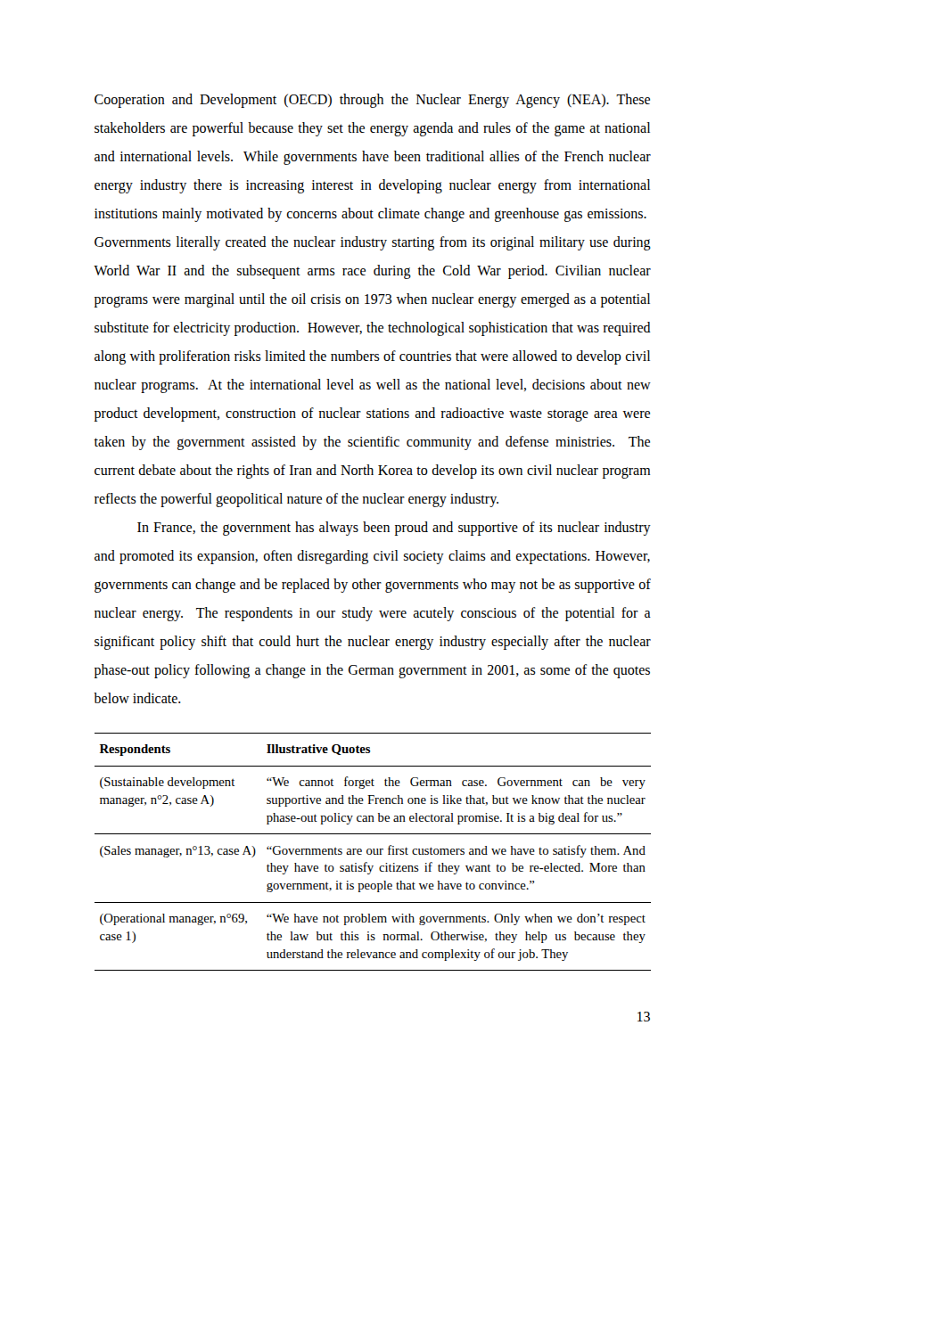Cooperation and Development (OECD) through the Nuclear Energy Agency (NEA). These stakeholders are powerful because they set the energy agenda and rules of the game at national and international levels. While governments have been traditional allies of the French nuclear energy industry there is increasing interest in developing nuclear energy from international institutions mainly motivated by concerns about climate change and greenhouse gas emissions. Governments literally created the nuclear industry starting from its original military use during World War II and the subsequent arms race during the Cold War period. Civilian nuclear programs were marginal until the oil crisis on 1973 when nuclear energy emerged as a potential substitute for electricity production. However, the technological sophistication that was required along with proliferation risks limited the numbers of countries that were allowed to develop civil nuclear programs. At the international level as well as the national level, decisions about new product development, construction of nuclear stations and radioactive waste storage area were taken by the government assisted by the scientific community and defense ministries. The current debate about the rights of Iran and North Korea to develop its own civil nuclear program reflects the powerful geopolitical nature of the nuclear energy industry.
In France, the government has always been proud and supportive of its nuclear industry and promoted its expansion, often disregarding civil society claims and expectations. However, governments can change and be replaced by other governments who may not be as supportive of nuclear energy. The respondents in our study were acutely conscious of the potential for a significant policy shift that could hurt the nuclear energy industry especially after the nuclear phase-out policy following a change in the German government in 2001, as some of the quotes below indicate.
| Respondents | Illustrative Quotes |
| --- | --- |
| (Sustainable development manager, n°2, case A) | “We cannot forget the German case. Government can be very supportive and the French one is like that, but we know that the nuclear phase-out policy can be an electoral promise. It is a big deal for us.” |
| (Sales manager, n°13, case A) | “Governments are our first customers and we have to satisfy them. And they have to satisfy citizens if they want to be re-elected. More than government, it is people that we have to convince.” |
| (Operational manager, n°69, case 1) | “We have not problem with governments. Only when we don’t respect the law but this is normal. Otherwise, they help us because they understand the relevance and complexity of our job. They |
13